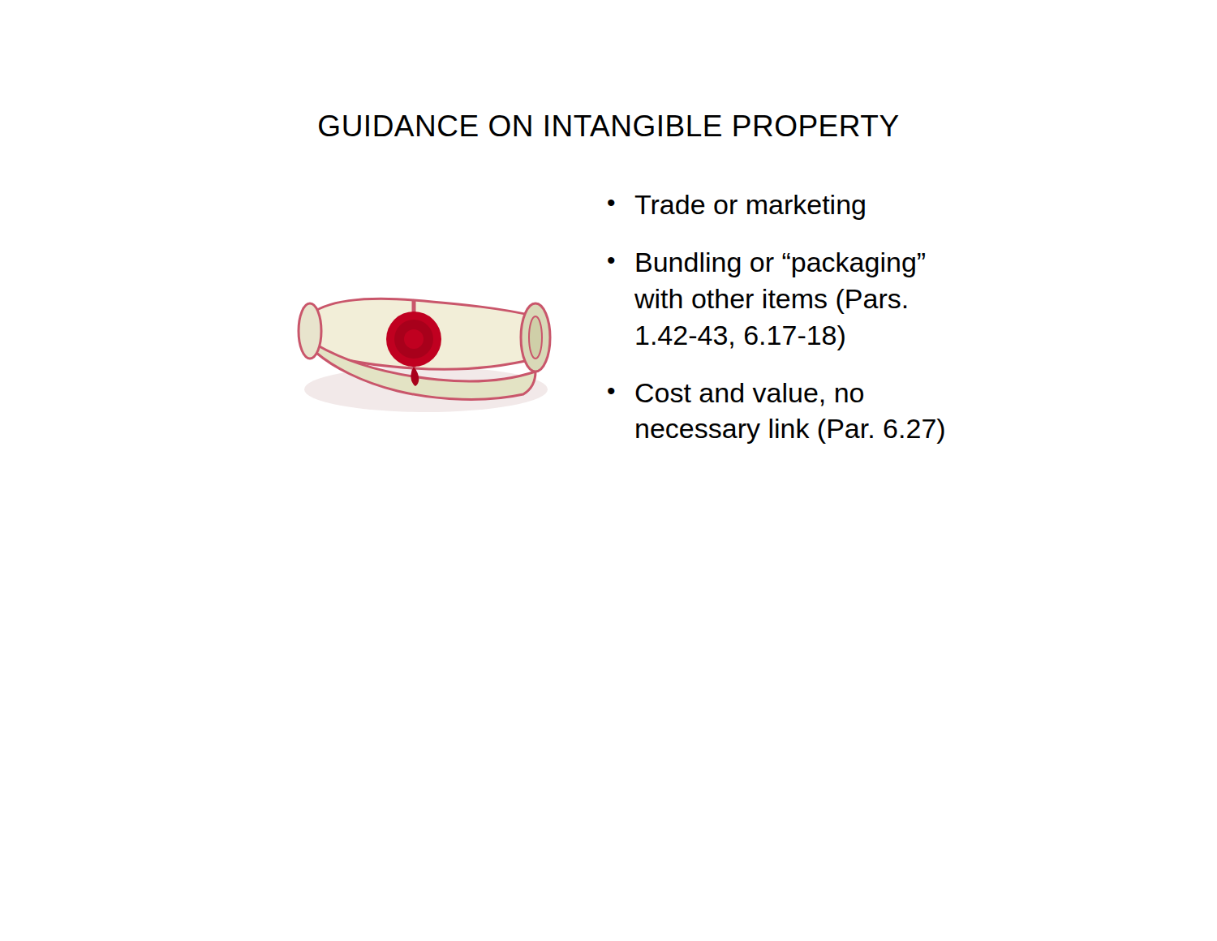GUIDANCE ON INTANGIBLE PROPERTY
Trade or marketing
Bundling or “packaging” with other items (Pars. 1.42-43, 6.17-18)
Cost and value, no necessary link (Par. 6.27)